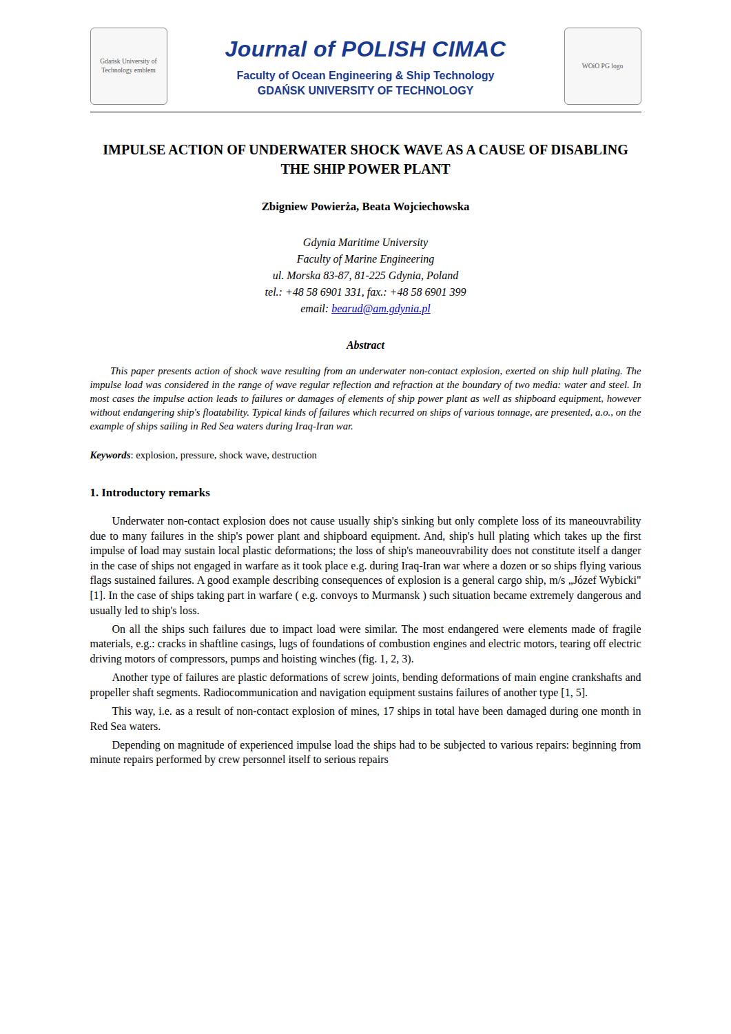Gdańsk University of Technology emblem
Journal of POLISH CIMAC
Faculty of Ocean Engineering & Ship Technology
GDAŃSK UNIVERSITY OF TECHNOLOGY
WOiO PG logo
Impulse action of underwater shock wave as a cause of disabling the ship power plant
Zbigniew Powierża, Beata Wojciechowska
Gdynia Maritime University
Faculty of Marine Engineering
ul. Morska 83-87, 81-225 Gdynia, Poland
tel.: +48 58 6901 331, fax.: +48 58 6901 399
email: bearud@am.gdynia.pl
Abstract
This paper presents action of shock wave resulting from an underwater non-contact explosion, exerted on ship hull plating. The impulse load was considered in the range of wave regular reflection and refraction at the boundary of two media: water and steel. In most cases the impulse action leads to failures or damages of elements of ship power plant as well as shipboard equipment, however without endangering ship's floatability. Typical kinds of failures which recurred on ships of various tonnage, are presented, a.o., on the example of ships sailing in Red Sea waters during Iraq-Iran war.
Keywords: explosion, pressure, shock wave, destruction
1. Introductory remarks
Underwater non-contact explosion does not cause usually ship's sinking but only complete loss of its maneouvrability due to many failures in the ship's power plant and shipboard equipment. And, ship's hull plating which takes up the first impulse of load may sustain local plastic deformations; the loss of ship's maneouvrability does not constitute itself a danger in the case of ships not engaged in warfare as it took place e.g. during Iraq-Iran war where a dozen or so ships flying various flags sustained failures. A good example describing consequences of explosion is a general cargo ship, m/s „Józef Wybicki"[1]. In the case of ships taking part in warfare ( e.g. convoys to Murmansk ) such situation became extremely dangerous and usually led to ship's loss.
On all the ships such failures due to impact load were similar. The most endangered were elements made of fragile materials, e.g.: cracks in shaftline casings, lugs of foundations of combustion engines and electric motors, tearing off electric driving motors of compressors, pumps and hoisting winches (fig. 1, 2, 3).
Another type of failures are plastic deformations of screw joints, bending deformations of main engine crankshafts and propeller shaft segments. Radiocommunication and navigation equipment sustains failures of another type [1, 5].
This way, i.e. as a result of non-contact explosion of mines, 17 ships in total have been damaged during one month in Red Sea waters.
Depending on magnitude of experienced impulse load the ships had to be subjected to various repairs: beginning from minute repairs performed by crew personnel itself to serious repairs